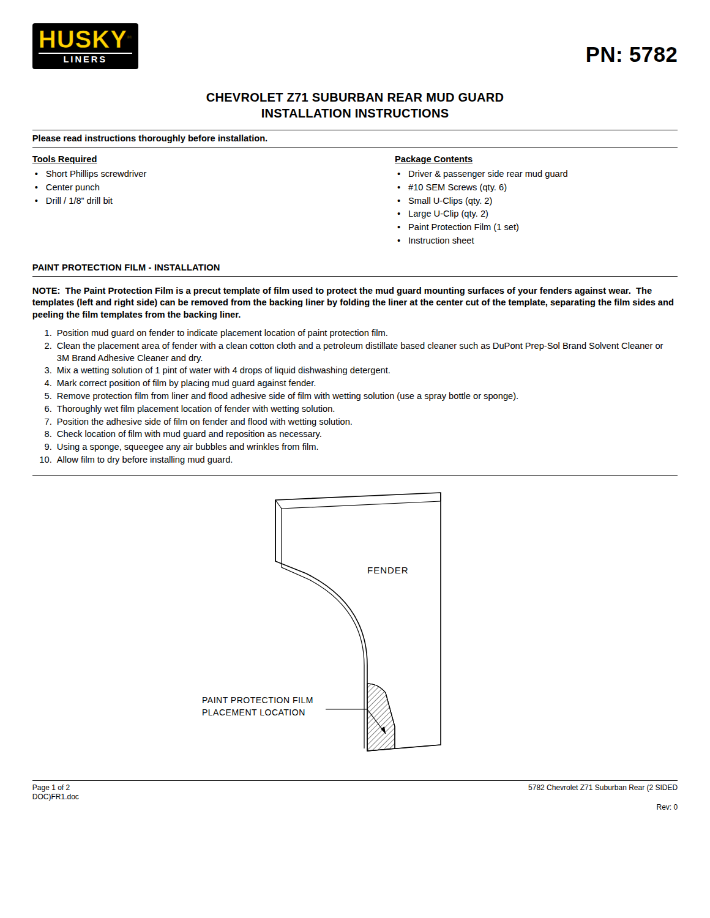HUSKY® LINERS
PN: 5782
CHEVROLET Z71 SUBURBAN REAR MUD GUARD INSTALLATION INSTRUCTIONS
Please read instructions thoroughly before installation.
Tools Required
Short Phillips screwdriver
Center punch
Drill / 1/8” drill bit
Package Contents
Driver & passenger side rear mud guard
#10 SEM Screws (qty. 6)
Small U-Clips (qty. 2)
Large U-Clip (qty. 2)
Paint Protection Film (1 set)
Instruction sheet
PAINT PROTECTION FILM - INSTALLATION
NOTE: The Paint Protection Film is a precut template of film used to protect the mud guard mounting surfaces of your fenders against wear. The templates (left and right side) can be removed from the backing liner by folding the liner at the center cut of the template, separating the film sides and peeling the film templates from the backing liner.
Position mud guard on fender to indicate placement location of paint protection film.
Clean the placement area of fender with a clean cotton cloth and a petroleum distillate based cleaner such as DuPont Prep-Sol Brand Solvent Cleaner or 3M Brand Adhesive Cleaner and dry.
Mix a wetting solution of 1 pint of water with 4 drops of liquid dishwashing detergent.
Mark correct position of film by placing mud guard against fender.
Remove protection film from liner and flood adhesive side of film with wetting solution (use a spray bottle or sponge).
Thoroughly wet film placement location of fender with wetting solution.
Position the adhesive side of film on fender and flood with wetting solution.
Check location of film with mud guard and reposition as necessary.
Using a sponge, squeegee any air bubbles and wrinkles from film.
Allow film to dry before installing mud guard.
FENDER PAINT PROTECTION FILM PLACEMENT LOCATION
Page 1 of 2
DOC)FR1.doc
5782 Chevrolet Z71 Suburban Rear (2 SIDED
Rev: 0